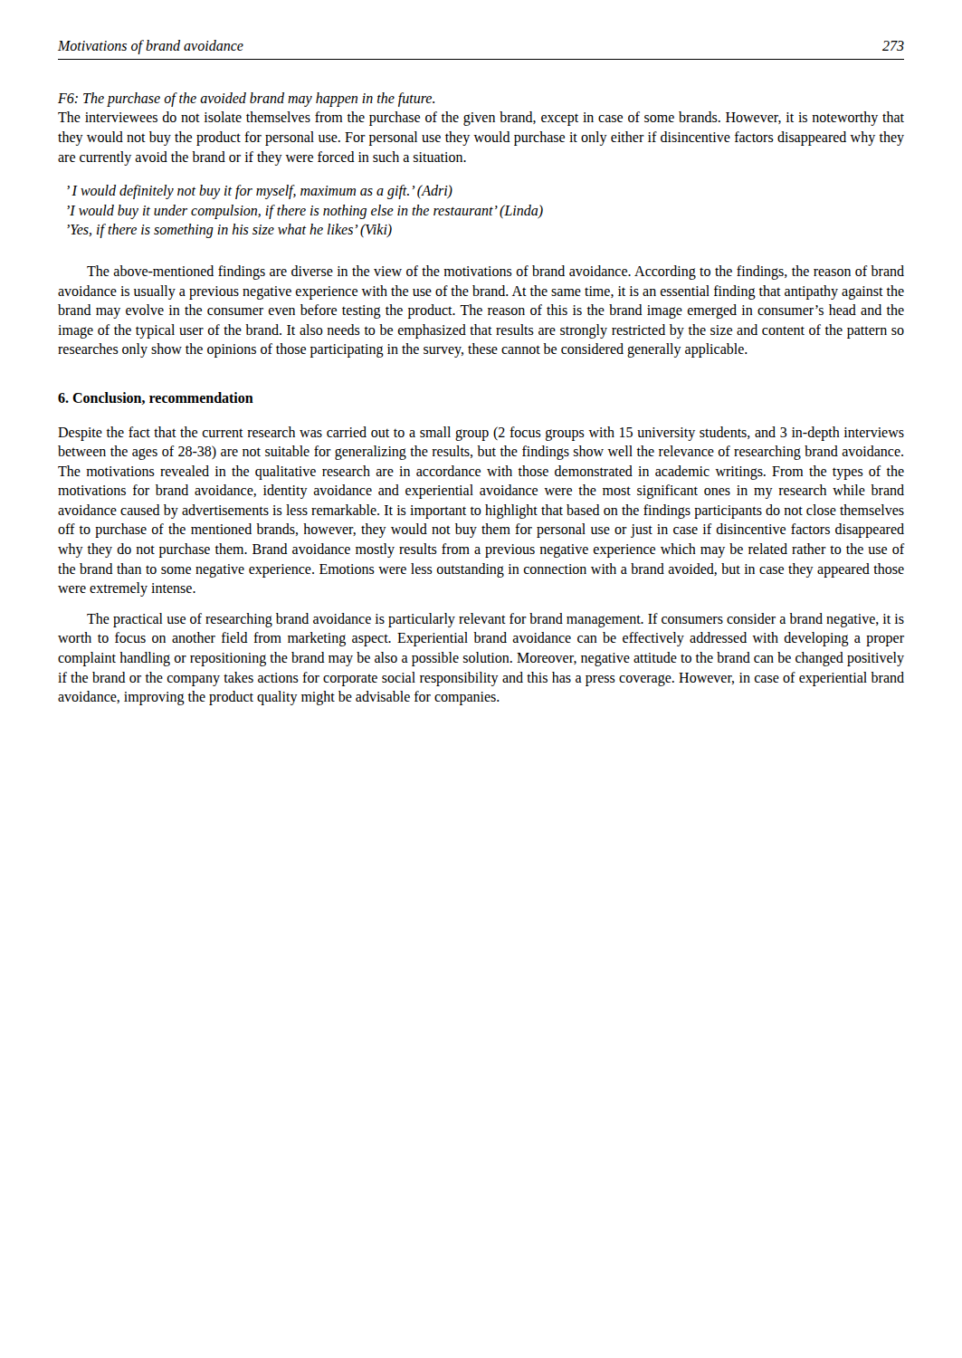Motivations of brand avoidance 273
F6: The purchase of the avoided brand may happen in the future.
The interviewees do not isolate themselves from the purchase of the given brand, except in case of some brands. However, it is noteworthy that they would not buy the product for personal use. For personal use they would purchase it only either if disincentive factors disappeared why they are currently avoid the brand or if they were forced in such a situation.
’ I would definitely not buy it for myself, maximum as a gift.’ (Adri)
’I would buy it under compulsion, if there is nothing else in the restaurant’ (Linda)
’Yes, if there is something in his size what he likes’ (Viki)
The above-mentioned findings are diverse in the view of the motivations of brand avoidance. According to the findings, the reason of brand avoidance is usually a previous negative experience with the use of the brand. At the same time, it is an essential finding that antipathy against the brand may evolve in the consumer even before testing the product. The reason of this is the brand image emerged in consumer’s head and the image of the typical user of the brand. It also needs to be emphasized that results are strongly restricted by the size and content of the pattern so researches only show the opinions of those participating in the survey, these cannot be considered generally applicable.
6. Conclusion, recommendation
Despite the fact that the current research was carried out to a small group (2 focus groups with 15 university students, and 3 in-depth interviews between the ages of 28-38) are not suitable for generalizing the results, but the findings show well the relevance of researching brand avoidance. The motivations revealed in the qualitative research are in accordance with those demonstrated in academic writings. From the types of the motivations for brand avoidance, identity avoidance and experiential avoidance were the most significant ones in my research while brand avoidance caused by advertisements is less remarkable. It is important to highlight that based on the findings participants do not close themselves off to purchase of the mentioned brands, however, they would not buy them for personal use or just in case if disincentive factors disappeared why they do not purchase them. Brand avoidance mostly results from a previous negative experience which may be related rather to the use of the brand than to some negative experience. Emotions were less outstanding in connection with a brand avoided, but in case they appeared those were extremely intense.
The practical use of researching brand avoidance is particularly relevant for brand management. If consumers consider a brand negative, it is worth to focus on another field from marketing aspect. Experiential brand avoidance can be effectively addressed with developing a proper complaint handling or repositioning the brand may be also a possible solution. Moreover, negative attitude to the brand can be changed positively if the brand or the company takes actions for corporate social responsibility and this has a press coverage. However, in case of experiential brand avoidance, improving the product quality might be advisable for companies.